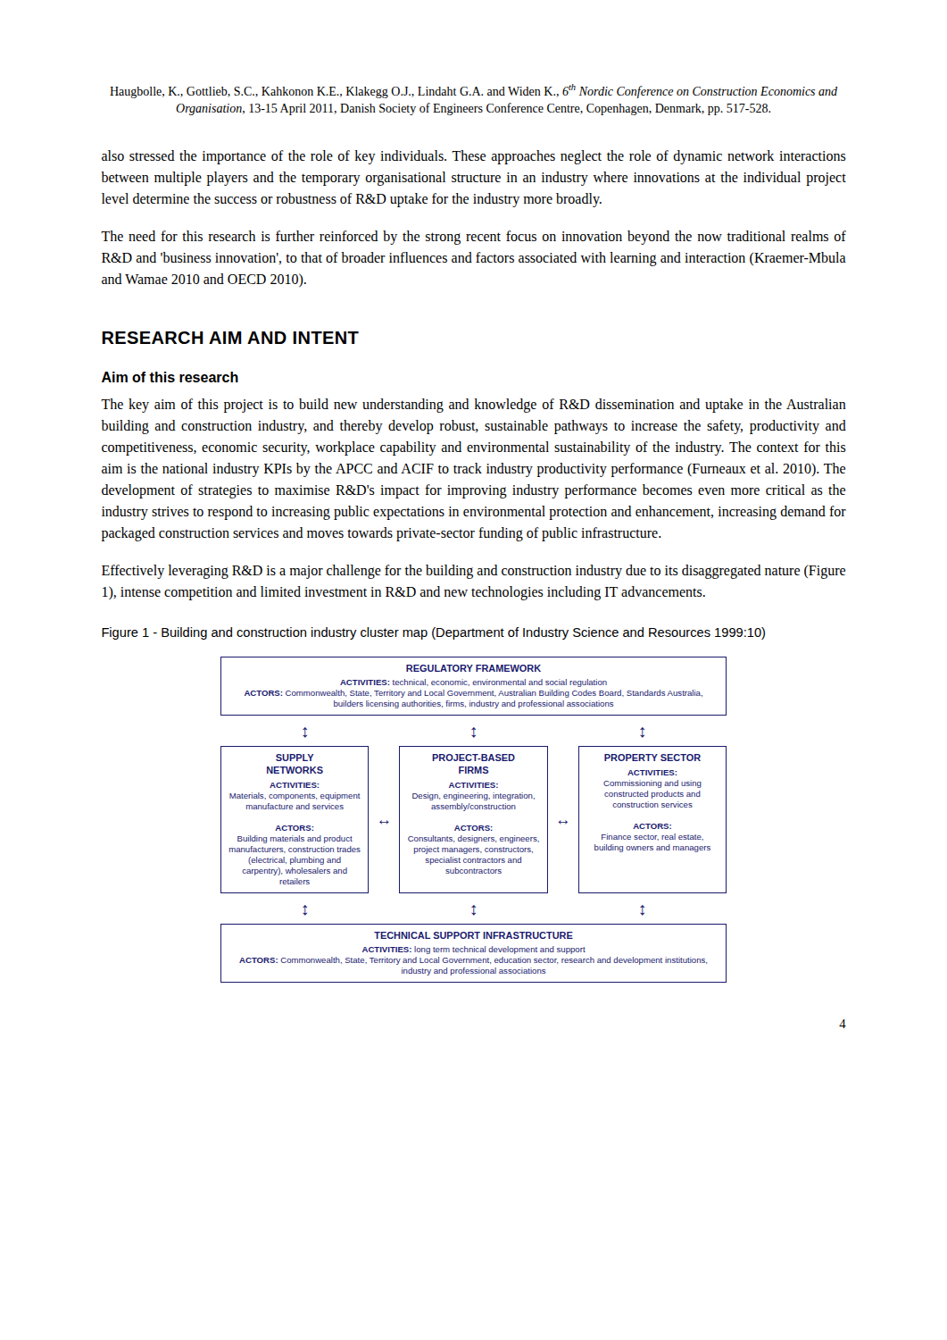Haugbolle, K., Gottlieb, S.C., Kahkonon K.E., Klakegg O.J., Lindaht G.A. and Widen K., 6th Nordic Conference on Construction Economics and Organisation, 13-15 April 2011, Danish Society of Engineers Conference Centre, Copenhagen, Denmark, pp. 517-528.
also stressed the importance of the role of key individuals. These approaches neglect the role of dynamic network interactions between multiple players and the temporary organisational structure in an industry where innovations at the individual project level determine the success or robustness of R&D uptake for the industry more broadly.
The need for this research is further reinforced by the strong recent focus on innovation beyond the now traditional realms of R&D and 'business innovation', to that of broader influences and factors associated with learning and interaction (Kraemer-Mbula and Wamae 2010 and OECD 2010).
RESEARCH AIM AND INTENT
Aim of this research
The key aim of this project is to build new understanding and knowledge of R&D dissemination and uptake in the Australian building and construction industry, and thereby develop robust, sustainable pathways to increase the safety, productivity and competitiveness, economic security, workplace capability and environmental sustainability of the industry. The context for this aim is the national industry KPIs by the APCC and ACIF to track industry productivity performance (Furneaux et al. 2010). The development of strategies to maximise R&D's impact for improving industry performance becomes even more critical as the industry strives to respond to increasing public expectations in environmental protection and enhancement, increasing demand for packaged construction services and moves towards private-sector funding of public infrastructure.
Effectively leveraging R&D is a major challenge for the building and construction industry due to its disaggregated nature (Figure 1), intense competition and limited investment in R&D and new technologies including IT advancements.
Figure 1 - Building and construction industry cluster map (Department of Industry Science and Resources 1999:10)
REGULATORY FRAMEWORK ACTIVITIES: technical, economic, environmental and social regulation
ACTORS: Commonwealth, State, Territory and Local Government, Australian Building Codes Board, Standards Australia, builders licensing authorities, firms, industry and professional associations
↕↕↕
SUPPLY
NETWORKS ACTIVITIES:
Materials, components, equipment manufacture and services
ACTORS:
Building materials and product manufacturers, construction trades (electrical, plumbing and carpentry), wholesalers and retailers
↔
PROJECT-BASED
FIRMS ACTIVITIES:
Design, engineering, integration, assembly/construction
ACTORS:
Consultants, designers, engineers, project managers, constructors, specialist contractors and subcontractors
↔
PROPERTY SECTOR ACTIVITIES:
Commissioning and using constructed products and construction services
ACTORS:
Finance sector, real estate, building owners and managers
↕↕↕
TECHNICAL SUPPORT INFRASTRUCTURE ACTIVITIES: long term technical development and support
ACTORS: Commonwealth, State, Territory and Local Government, education sector, research and development institutions, industry and professional associations
4